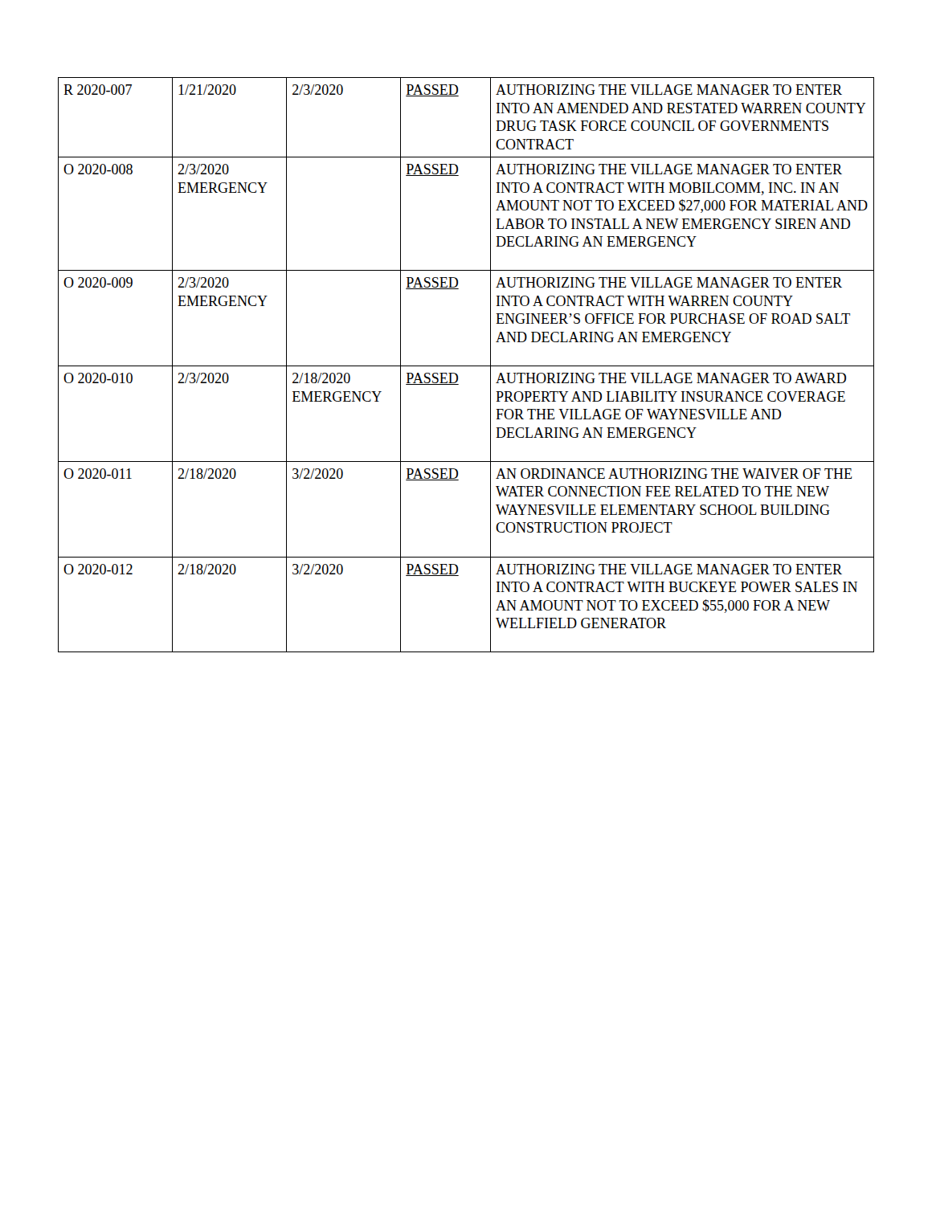| R 2020-007 | 1/21/2020 | 2/3/2020 | PASSED | AUTHORIZING THE VILLAGE MANAGER TO ENTER INTO AN AMENDED AND RESTATED WARREN COUNTY DRUG TASK FORCE COUNCIL OF GOVERNMENTS CONTRACT |
| O 2020-008 | 2/3/2020 EMERGENCY | | PASSED | AUTHORIZING THE VILLAGE MANAGER TO ENTER INTO A CONTRACT WITH MOBILCOMM, INC. IN AN AMOUNT NOT TO EXCEED $27,000 FOR MATERIAL AND LABOR TO INSTALL A NEW EMERGENCY SIREN AND DECLARING AN EMERGENCY |
| O 2020-009 | 2/3/2020 EMERGENCY | | PASSED | AUTHORIZING THE VILLAGE MANAGER TO ENTER INTO A CONTRACT WITH WARREN COUNTY ENGINEER’S OFFICE FOR PURCHASE OF ROAD SALT AND DECLARING AN EMERGENCY |
| O 2020-010 | 2/3/2020 | 2/18/2020 EMERGENCY | PASSED | AUTHORIZING THE VILLAGE MANAGER TO AWARD PROPERTY AND LIABILITY INSURANCE COVERAGE FOR THE VILLAGE OF WAYNESVILLE AND DECLARING AN EMERGENCY |
| O 2020-011 | 2/18/2020 | 3/2/2020 | PASSED | AN ORDINANCE AUTHORIZING THE WAIVER OF THE WATER CONNECTION FEE RELATED TO THE NEW WAYNESVILLE ELEMENTARY SCHOOL BUILDING CONSTRUCTION PROJECT |
| O 2020-012 | 2/18/2020 | 3/2/2020 | PASSED | AUTHORIZING THE VILLAGE MANAGER TO ENTER INTO A CONTRACT WITH BUCKEYE POWER SALES IN AN AMOUNT NOT TO EXCEED $55,000 FOR A NEW WELLFIELD GENERATOR |